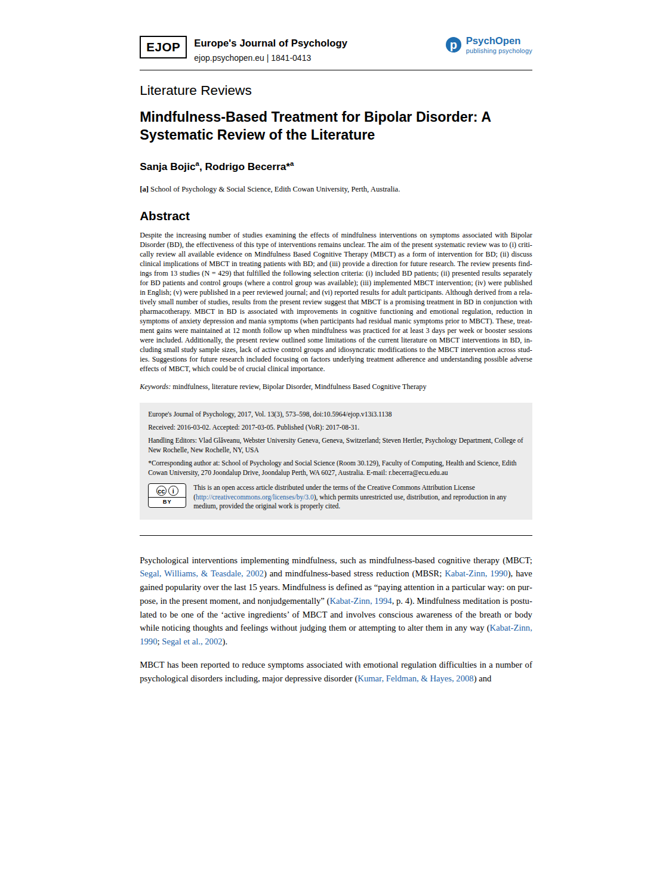EJOP
Europe's Journal of Psychology
ejop.psychopen.eu | 1841-0413
p
PsychOpen
publishing psychology
Literature Reviews
Mindfulness-Based Treatment for Bipolar Disorder: A Systematic Review of the Literature
Sanja Bojica, Rodrigo Becerra*a
[a] School of Psychology & Social Science, Edith Cowan University, Perth, Australia.
Abstract
Despite the increasing number of studies examining the effects of mindfulness interventions on symptoms associated with Bipolar Disorder (BD), the effectiveness of this type of interventions remains unclear. The aim of the present systematic review was to (i) critically review all available evidence on Mindfulness Based Cognitive Therapy (MBCT) as a form of intervention for BD; (ii) discuss clinical implications of MBCT in treating patients with BD; and (iii) provide a direction for future research. The review presents findings from 13 studies (N = 429) that fulfilled the following selection criteria: (i) included BD patients; (ii) presented results separately for BD patients and control groups (where a control group was available); (iii) implemented MBCT intervention; (iv) were published in English; (v) were published in a peer reviewed journal; and (vi) reported results for adult participants. Although derived from a relatively small number of studies, results from the present review suggest that MBCT is a promising treatment in BD in conjunction with pharmacotherapy. MBCT in BD is associated with improvements in cognitive functioning and emotional regulation, reduction in symptoms of anxiety depression and mania symptoms (when participants had residual manic symptoms prior to MBCT). These, treatment gains were maintained at 12 month follow up when mindfulness was practiced for at least 3 days per week or booster sessions were included. Additionally, the present review outlined some limitations of the current literature on MBCT interventions in BD, including small study sample sizes, lack of active control groups and idiosyncratic modifications to the MBCT intervention across studies. Suggestions for future research included focusing on factors underlying treatment adherence and understanding possible adverse effects of MBCT, which could be of crucial clinical importance.
Keywords: mindfulness, literature review, Bipolar Disorder, Mindfulness Based Cognitive Therapy
Europe's Journal of Psychology, 2017, Vol. 13(3), 573–598, doi:10.5964/ejop.v13i3.1138
Received: 2016-03-02. Accepted: 2017-03-05. Published (VoR): 2017-08-31.
Handling Editors: Vlad Glăveanu, Webster University Geneva, Geneva, Switzerland; Steven Hertler, Psychology Department, College of New Rochelle, New Rochelle, NY, USA
*Corresponding author at: School of Psychology and Social Science (Room 30.129), Faculty of Computing, Health and Science, Edith Cowan University, 270 Joondalup Drive, Joondalup Perth, WA 6027, Australia. E-mail: r.becerra@ecu.edu.au
cc
i
BY
This is an open access article distributed under the terms of the Creative Commons Attribution License (http://creativecommons.org/licenses/by/3.0), which permits unrestricted use, distribution, and reproduction in any medium, provided the original work is properly cited.
Psychological interventions implementing mindfulness, such as mindfulness-based cognitive therapy (MBCT; Segal, Williams, & Teasdale, 2002) and mindfulness-based stress reduction (MBSR; Kabat-Zinn, 1990), have gained popularity over the last 15 years. Mindfulness is defined as “paying attention in a particular way: on purpose, in the present moment, and nonjudgementally” (Kabat-Zinn, 1994, p. 4). Mindfulness meditation is postulated to be one of the ‘active ingredients’ of MBCT and involves conscious awareness of the breath or body while noticing thoughts and feelings without judging them or attempting to alter them in any way (Kabat-Zinn, 1990; Segal et al., 2002).
MBCT has been reported to reduce symptoms associated with emotional regulation difficulties in a number of psychological disorders including, major depressive disorder (Kumar, Feldman, & Hayes, 2008) and